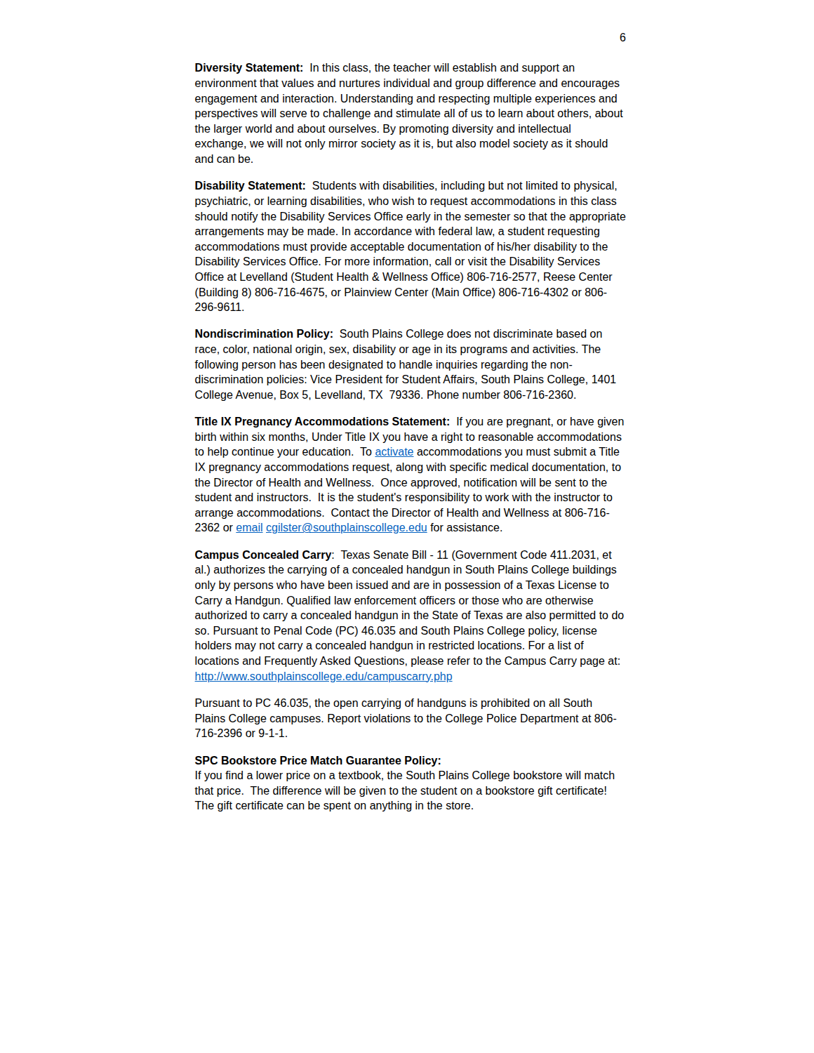6
Diversity Statement: In this class, the teacher will establish and support an environment that values and nurtures individual and group difference and encourages engagement and interaction. Understanding and respecting multiple experiences and perspectives will serve to challenge and stimulate all of us to learn about others, about the larger world and about ourselves. By promoting diversity and intellectual exchange, we will not only mirror society as it is, but also model society as it should and can be.
Disability Statement: Students with disabilities, including but not limited to physical, psychiatric, or learning disabilities, who wish to request accommodations in this class should notify the Disability Services Office early in the semester so that the appropriate arrangements may be made. In accordance with federal law, a student requesting accommodations must provide acceptable documentation of his/her disability to the Disability Services Office. For more information, call or visit the Disability Services Office at Levelland (Student Health & Wellness Office) 806-716-2577, Reese Center (Building 8) 806-716-4675, or Plainview Center (Main Office) 806-716-4302 or 806-296-9611.
Nondiscrimination Policy: South Plains College does not discriminate based on race, color, national origin, sex, disability or age in its programs and activities. The following person has been designated to handle inquiries regarding the non-discrimination policies: Vice President for Student Affairs, South Plains College, 1401 College Avenue, Box 5, Levelland, TX 79336. Phone number 806-716-2360.
Title IX Pregnancy Accommodations Statement: If you are pregnant, or have given birth within six months, Under Title IX you have a right to reasonable accommodations to help continue your education. To activate accommodations you must submit a Title IX pregnancy accommodations request, along with specific medical documentation, to the Director of Health and Wellness. Once approved, notification will be sent to the student and instructors. It is the student's responsibility to work with the instructor to arrange accommodations. Contact the Director of Health and Wellness at 806-716-2362 or email cgilster@southplainscollege.edu for assistance.
Campus Concealed Carry: Texas Senate Bill - 11 (Government Code 411.2031, et al.) authorizes the carrying of a concealed handgun in South Plains College buildings only by persons who have been issued and are in possession of a Texas License to Carry a Handgun. Qualified law enforcement officers or those who are otherwise authorized to carry a concealed handgun in the State of Texas are also permitted to do so. Pursuant to Penal Code (PC) 46.035 and South Plains College policy, license holders may not carry a concealed handgun in restricted locations. For a list of locations and Frequently Asked Questions, please refer to the Campus Carry page at: http://www.southplainscollege.edu/campuscarry.php
Pursuant to PC 46.035, the open carrying of handguns is prohibited on all South Plains College campuses. Report violations to the College Police Department at 806-716-2396 or 9-1-1.
SPC Bookstore Price Match Guarantee Policy:
If you find a lower price on a textbook, the South Plains College bookstore will match that price. The difference will be given to the student on a bookstore gift certificate! The gift certificate can be spent on anything in the store.